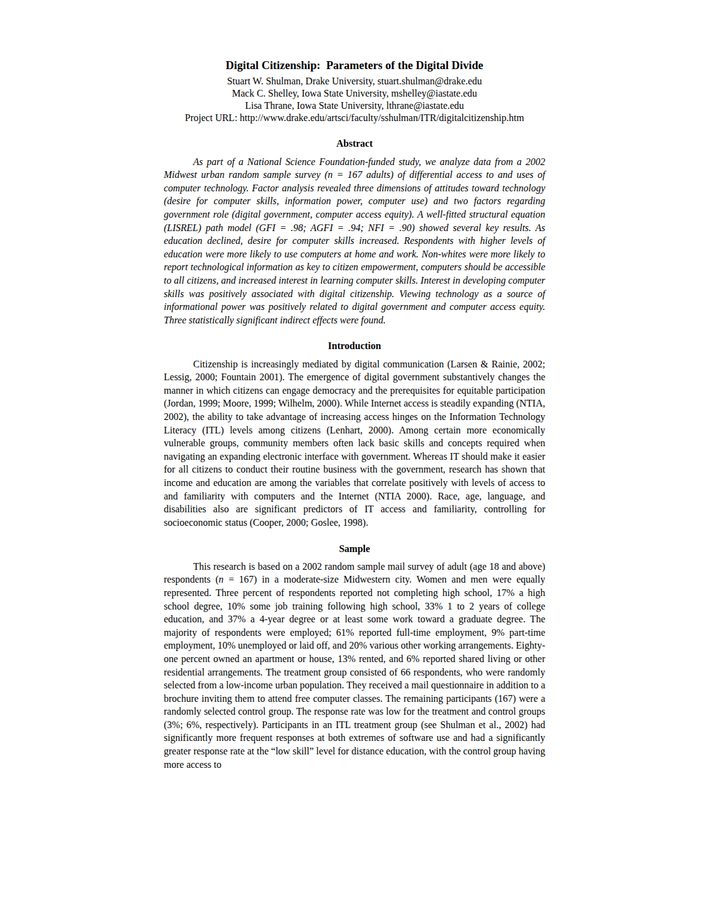Digital Citizenship: Parameters of the Digital Divide
Stuart W. Shulman, Drake University, stuart.shulman@drake.edu
Mack C. Shelley, Iowa State University, mshelley@iastate.edu
Lisa Thrane, Iowa State University, lthrane@iastate.edu
Project URL: http://www.drake.edu/artsci/faculty/sshulman/ITR/digitalcitizenship.htm
Abstract
As part of a National Science Foundation-funded study, we analyze data from a 2002 Midwest urban random sample survey (n = 167 adults) of differential access to and uses of computer technology. Factor analysis revealed three dimensions of attitudes toward technology (desire for computer skills, information power, computer use) and two factors regarding government role (digital government, computer access equity). A well-fitted structural equation (LISREL) path model (GFI = .98; AGFI = .94; NFI = .90) showed several key results. As education declined, desire for computer skills increased. Respondents with higher levels of education were more likely to use computers at home and work. Non-whites were more likely to report technological information as key to citizen empowerment, computers should be accessible to all citizens, and increased interest in learning computer skills. Interest in developing computer skills was positively associated with digital citizenship. Viewing technology as a source of informational power was positively related to digital government and computer access equity. Three statistically significant indirect effects were found.
Introduction
Citizenship is increasingly mediated by digital communication (Larsen & Rainie, 2002; Lessig, 2000; Fountain 2001). The emergence of digital government substantively changes the manner in which citizens can engage democracy and the prerequisites for equitable participation (Jordan, 1999; Moore, 1999; Wilhelm, 2000). While Internet access is steadily expanding (NTIA, 2002), the ability to take advantage of increasing access hinges on the Information Technology Literacy (ITL) levels among citizens (Lenhart, 2000). Among certain more economically vulnerable groups, community members often lack basic skills and concepts required when navigating an expanding electronic interface with government. Whereas IT should make it easier for all citizens to conduct their routine business with the government, research has shown that income and education are among the variables that correlate positively with levels of access to and familiarity with computers and the Internet (NTIA 2000). Race, age, language, and disabilities also are significant predictors of IT access and familiarity, controlling for socioeconomic status (Cooper, 2000; Goslee, 1998).
Sample
This research is based on a 2002 random sample mail survey of adult (age 18 and above) respondents (n = 167) in a moderate-size Midwestern city. Women and men were equally represented. Three percent of respondents reported not completing high school, 17% a high school degree, 10% some job training following high school, 33% 1 to 2 years of college education, and 37% a 4-year degree or at least some work toward a graduate degree. The majority of respondents were employed; 61% reported full-time employment, 9% part-time employment, 10% unemployed or laid off, and 20% various other working arrangements. Eighty-one percent owned an apartment or house, 13% rented, and 6% reported shared living or other residential arrangements. The treatment group consisted of 66 respondents, who were randomly selected from a low-income urban population. They received a mail questionnaire in addition to a brochure inviting them to attend free computer classes. The remaining participants (167) were a randomly selected control group. The response rate was low for the treatment and control groups (3%; 6%, respectively). Participants in an ITL treatment group (see Shulman et al., 2002) had significantly more frequent responses at both extremes of software use and had a significantly greater response rate at the “low skill” level for distance education, with the control group having more access to